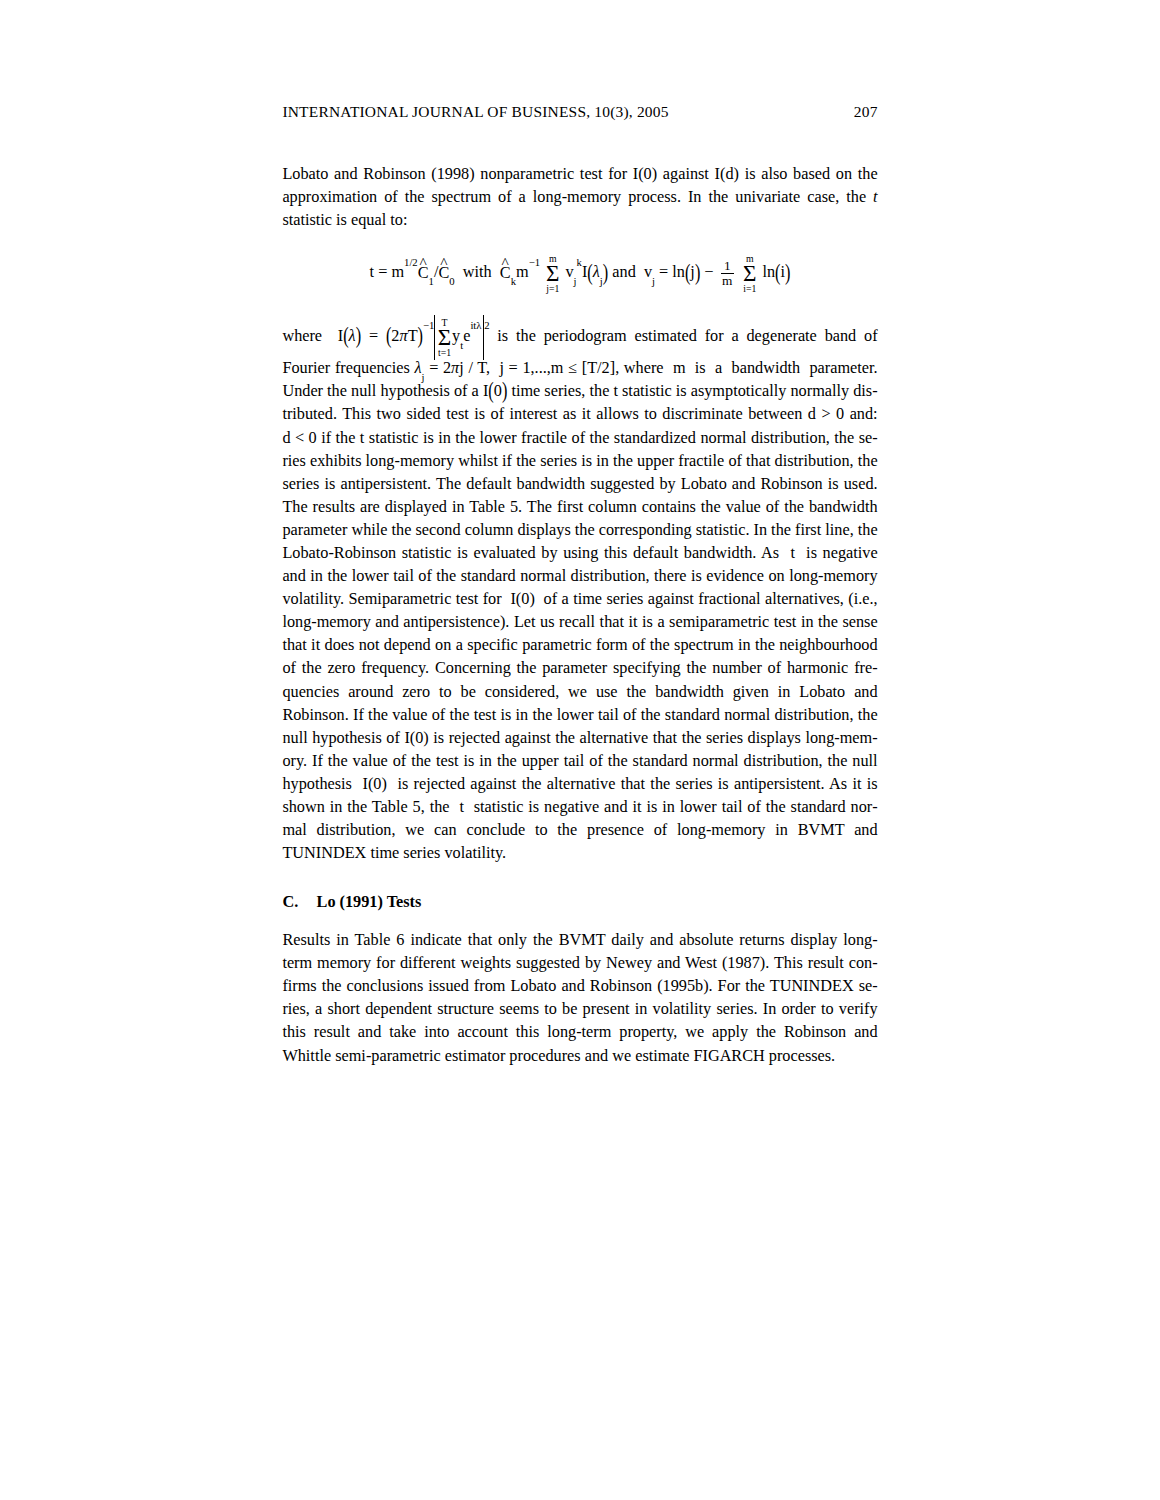International Journal of Business, 10(3), 2005 207
Lobato and Robinson (1998) nonparametric test for I(0) against I(d) is also based on the approximation of the spectrum of a long-memory process. In the univariate case, the t statistic is equal to:
t = m1/2^C1/^C0 with ^Ckm−1 mΣj=1 vjkI(λj) and vj = ln(j) − 1 m mΣi=1 ln(i)
where I(λ) = (2πT)−1TΣt=1 yteitλ2 is the periodogram estimated for a degenerate band of Fourier frequencies λj = 2πj / T, j = 1,...,m ≤ [T/2], where m is a bandwidth parameter. Under the null hypothesis of a I(0) time series, the t statistic is asymptotically normally distributed. This two sided test is of interest as it allows to discriminate between d > 0 and: d < 0 if the t statistic is in the lower fractile of the standardized normal distribution, the series exhibits long-memory whilst if the series is in the upper fractile of that distribution, the series is antipersistent. The default bandwidth suggested by Lobato and Robinson is used. The results are displayed in Table 5. The first column contains the value of the bandwidth parameter while the second column displays the corresponding statistic. In the first line, the Lobato-Robinson statistic is evaluated by using this default bandwidth. As t is negative and in the lower tail of the standard normal distribution, there is evidence on long-memory volatility. Semiparametric test for I(0) of a time series against fractional alternatives, (i.e., long-memory and antipersistence). Let us recall that it is a semiparametric test in the sense that it does not depend on a specific parametric form of the spectrum in the neighbourhood of the zero frequency. Concerning the parameter specifying the number of harmonic frequencies around zero to be considered, we use the bandwidth given in Lobato and Robinson. If the value of the test is in the lower tail of the standard normal distribution, the null hypothesis of I(0) is rejected against the alternative that the series displays long-memory. If the value of the test is in the upper tail of the standard normal distribution, the null hypothesis I(0) is rejected against the alternative that the series is antipersistent. As it is shown in the Table 5, the t statistic is negative and it is in lower tail of the standard normal distribution, we can conclude to the presence of long-memory in BVMT and TUNINDEX time series volatility.
C. Lo (1991) Tests
Results in Table 6 indicate that only the BVMT daily and absolute returns display long-term memory for different weights suggested by Newey and West (1987). This result confirms the conclusions issued from Lobato and Robinson (1995b). For the TUNINDEX series, a short dependent structure seems to be present in volatility series. In order to verify this result and take into account this long-term property, we apply the Robinson and Whittle semi-parametric estimator procedures and we estimate FIGARCH processes.